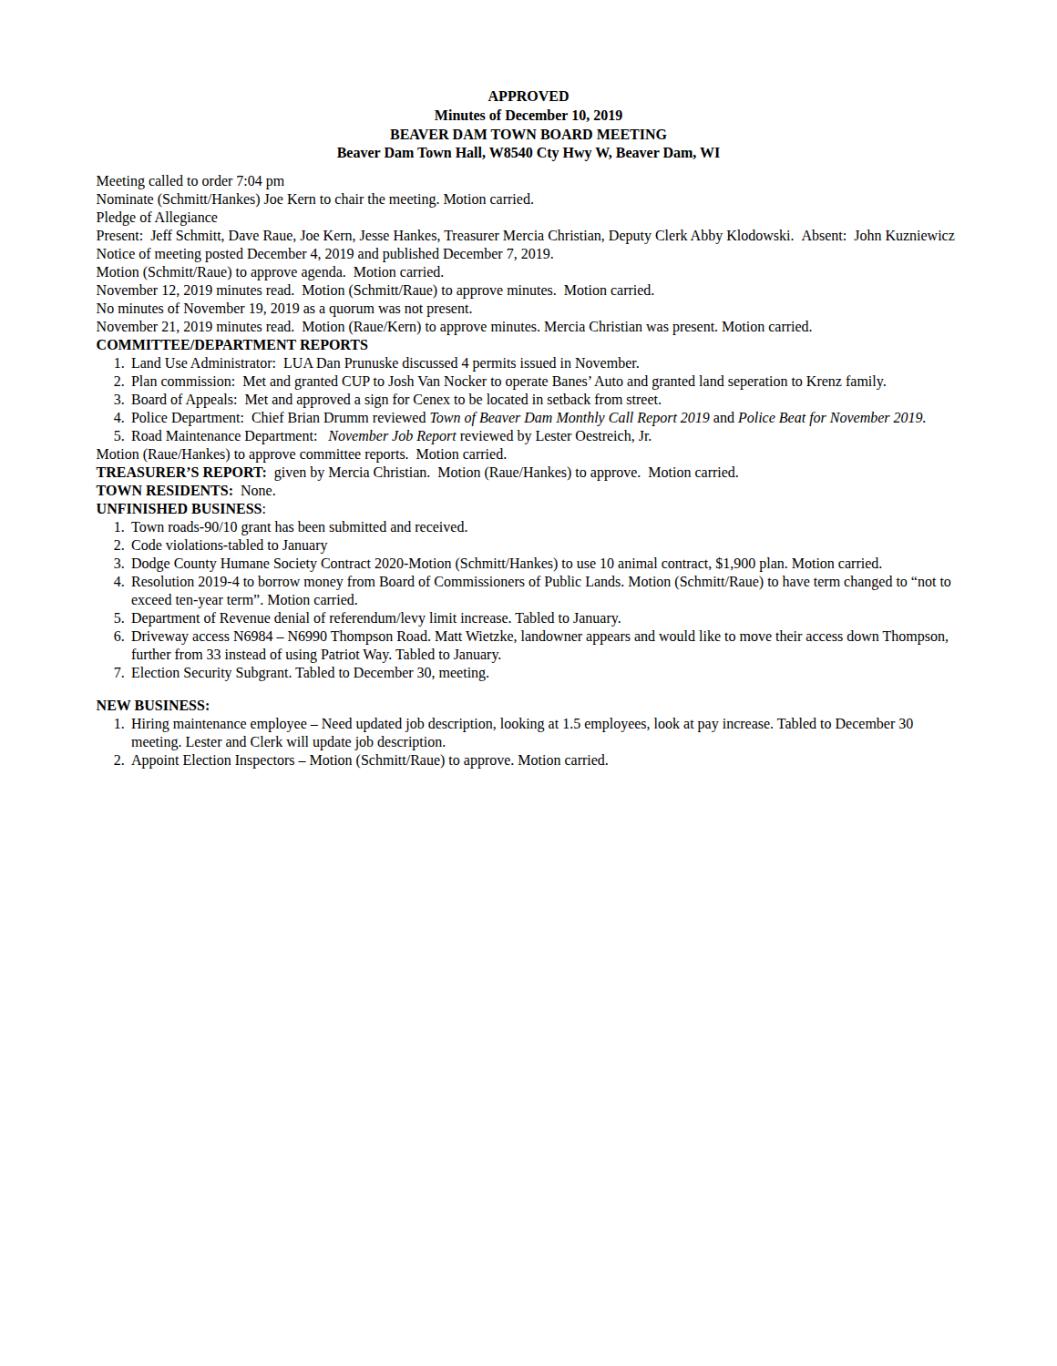APPROVED
Minutes of December 10, 2019
BEAVER DAM TOWN BOARD MEETING
Beaver Dam Town Hall, W8540 Cty Hwy W, Beaver Dam, WI
Meeting called to order 7:04 pm
Nominate (Schmitt/Hankes) Joe Kern to chair the meeting. Motion carried.
Pledge of Allegiance
Present: Jeff Schmitt, Dave Raue, Joe Kern, Jesse Hankes, Treasurer Mercia Christian, Deputy Clerk Abby Klodowski. Absent: John Kuzniewicz
Notice of meeting posted December 4, 2019 and published December 7, 2019.
Motion (Schmitt/Raue) to approve agenda. Motion carried.
November 12, 2019 minutes read. Motion (Schmitt/Raue) to approve minutes. Motion carried.
No minutes of November 19, 2019 as a quorum was not present.
November 21, 2019 minutes read. Motion (Raue/Kern) to approve minutes. Mercia Christian was present. Motion carried.
COMMITTEE/DEPARTMENT REPORTS
Land Use Administrator: LUA Dan Prunuske discussed 4 permits issued in November.
Plan commission: Met and granted CUP to Josh Van Nocker to operate Banes’ Auto and granted land seperation to Krenz family.
Board of Appeals: Met and approved a sign for Cenex to be located in setback from street.
Police Department: Chief Brian Drumm reviewed Town of Beaver Dam Monthly Call Report 2019 and Police Beat for November 2019.
Road Maintenance Department: November Job Report reviewed by Lester Oestreich, Jr.
Motion (Raue/Hankes) to approve committee reports. Motion carried.
TREASURER’S REPORT: given by Mercia Christian. Motion (Raue/Hankes) to approve. Motion carried.
TOWN RESIDENTS: None.
UNFINISHED BUSINESS:
Town roads-90/10 grant has been submitted and received.
Code violations-tabled to January
Dodge County Humane Society Contract 2020-Motion (Schmitt/Hankes) to use 10 animal contract, $1,900 plan. Motion carried.
Resolution 2019-4 to borrow money from Board of Commissioners of Public Lands. Motion (Schmitt/Raue) to have term changed to “not to exceed ten-year term”. Motion carried.
Department of Revenue denial of referendum/levy limit increase. Tabled to January.
Driveway access N6984 – N6990 Thompson Road. Matt Wietzke, landowner appears and would like to move their access down Thompson, further from 33 instead of using Patriot Way. Tabled to January.
Election Security Subgrant. Tabled to December 30, meeting.
NEW BUSINESS:
Hiring maintenance employee – Need updated job description, looking at 1.5 employees, look at pay increase. Tabled to December 30 meeting. Lester and Clerk will update job description.
Appoint Election Inspectors – Motion (Schmitt/Raue) to approve. Motion carried.